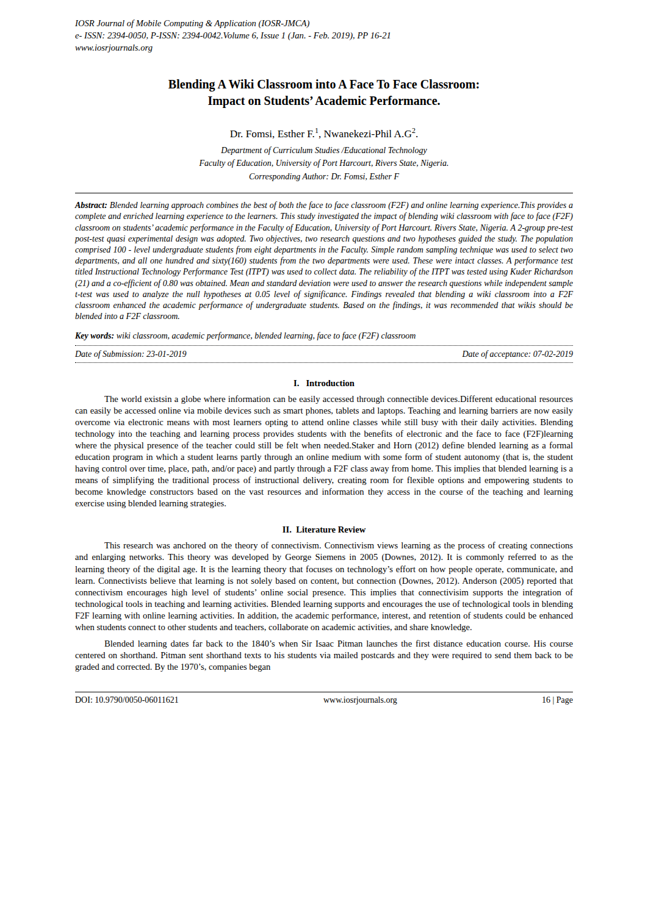IOSR Journal of Mobile Computing & Application (IOSR-JMCA)
e- ISSN: 2394-0050, P-ISSN: 2394-0042.Volume 6, Issue 1 (Jan. - Feb. 2019), PP 16-21
www.iosrjournals.org
Blending A Wiki Classroom into A Face To Face Classroom:
Impact on Students’ Academic Performance.
Dr. Fomsi, Esther F.1, Nwanekezi-Phil A.G2.
Department of Curriculum Studies /Educational Technology
Faculty of Education, University of Port Harcourt, Rivers State, Nigeria.
Corresponding Author: Dr. Fomsi, Esther F
Abstract: Blended learning approach combines the best of both the face to face classroom (F2F) and online learning experience.This provides a complete and enriched learning experience to the learners. This study investigated the impact of blending wiki classroom with face to face (F2F) classroom on students’ academic performance in the Faculty of Education, University of Port Harcourt. Rivers State, Nigeria. A 2-group pre-test post-test quasi experimental design was adopted. Two objectives, two research questions and two hypotheses guided the study. The population comprised 100 - level undergraduate students from eight departments in the Faculty. Simple random sampling technique was used to select two departments, and all one hundred and sixty(160) students from the two departments were used. These were intact classes. A performance test titled Instructional Technology Performance Test (ITPT) was used to collect data. The reliability of the ITPT was tested using Kuder Richardson (21) and a co-efficient of 0.80 was obtained. Mean and standard deviation were used to answer the research questions while independent sample t-test was used to analyze the null hypotheses at 0.05 level of significance. Findings revealed that blending a wiki classroom into a F2F classroom enhanced the academic performance of undergraduate students. Based on the findings, it was recommended that wikis should be blended into a F2F classroom.
Key words: wiki classroom, academic performance, blended learning, face to face (F2F) classroom
Date of Submission: 23-01-2019 Date of acceptance: 07-02-2019
I. Introduction
The world existsin a globe where information can be easily accessed through connectible devices.Different educational resources can easily be accessed online via mobile devices such as smart phones, tablets and laptops. Teaching and learning barriers are now easily overcome via electronic means with most learners opting to attend online classes while still busy with their daily activities. Blending technology into the teaching and learning process provides students with the benefits of electronic and the face to face (F2F)learning where the physical presence of the teacher could still be felt when needed.Staker and Horn (2012) define blended learning as a formal education program in which a student learns partly through an online medium with some form of student autonomy (that is, the student having control over time, place, path, and/or pace) and partly through a F2F class away from home. This implies that blended learning is a means of simplifying the traditional process of instructional delivery, creating room for flexible options and empowering students to become knowledge constructors based on the vast resources and information they access in the course of the teaching and learning exercise using blended learning strategies.
II. Literature Review
This research was anchored on the theory of connectivism. Connectivism views learning as the process of creating connections and enlarging networks. This theory was developed by George Siemens in 2005 (Downes, 2012). It is commonly referred to as the learning theory of the digital age. It is the learning theory that focuses on technology’s effort on how people operate, communicate, and learn. Connectivists believe that learning is not solely based on content, but connection (Downes, 2012). Anderson (2005) reported that connectivism encourages high level of students’ online social presence. This implies that connectivisim supports the integration of technological tools in teaching and learning activities. Blended learning supports and encourages the use of technological tools in blending F2F learning with online learning activities. In addition, the academic performance, interest, and retention of students could be enhanced when students connect to other students and teachers, collaborate on academic activities, and share knowledge.
Blended learning dates far back to the 1840’s when Sir Isaac Pitman launches the first distance education course. His course centered on shorthand. Pitman sent shorthand texts to his students via mailed postcards and they were required to send them back to be graded and corrected. By the 1970’s, companies began
DOI: 10.9790/0050-06011621 www.iosrjournals.org 16 | Page